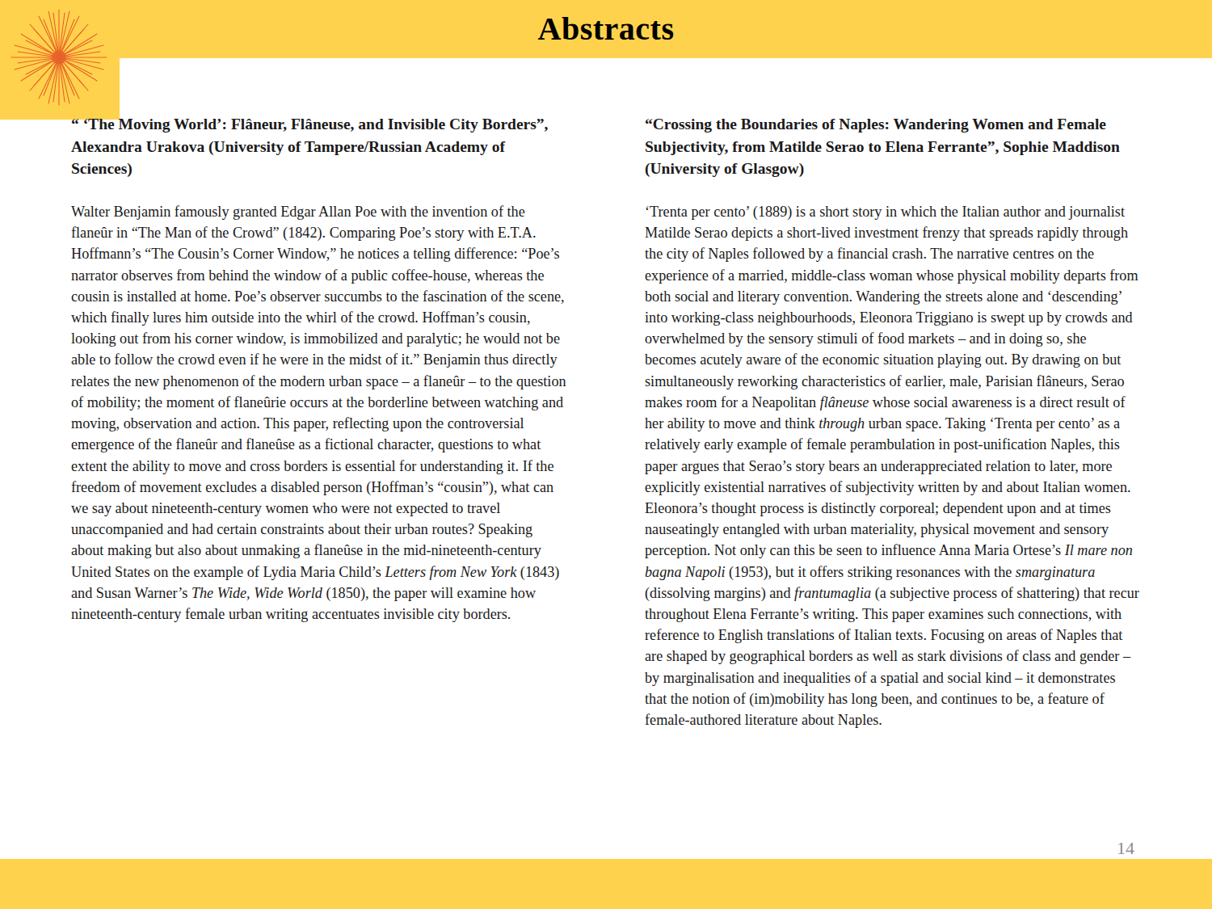Abstracts
“ ‘The Moving World’: Flâneur, Flâneuse, and Invisible City Borders”, Alexandra Urakova (University of Tampere/Russian Academy of Sciences)
Walter Benjamin famously granted Edgar Allan Poe with the invention of the flaneûr in “The Man of the Crowd” (1842). Comparing Poe’s story with E.T.A. Hoffmann’s “The Cousin’s Corner Window,” he notices a telling difference: “Poe’s narrator observes from behind the window of a public coffee-house, whereas the cousin is installed at home. Poe’s observer succumbs to the fascination of the scene, which finally lures him outside into the whirl of the crowd. Hoffman’s cousin, looking out from his corner window, is immobilized and paralytic; he would not be able to follow the crowd even if he were in the midst of it.” Benjamin thus directly relates the new phenomenon of the modern urban space – a flaneûr – to the question of mobility; the moment of flaneûrie occurs at the borderline between watching and moving, observation and action. This paper, reflecting upon the controversial emergence of the flaneûr and flaneûse as a fictional character, questions to what extent the ability to move and cross borders is essential for understanding it. If the freedom of movement excludes a disabled person (Hoffman’s “cousin”), what can we say about nineteenth-century women who were not expected to travel unaccompanied and had certain constraints about their urban routes? Speaking about making but also about unmaking a flaneûse in the mid-nineteenth-century United States on the example of Lydia Maria Child’s Letters from New York (1843) and Susan Warner’s The Wide, Wide World (1850), the paper will examine how nineteenth-century female urban writing accentuates invisible city borders.
“Crossing the Boundaries of Naples: Wandering Women and Female Subjectivity, from Matilde Serao to Elena Ferrante”, Sophie Maddison (University of Glasgow)
‘Trenta per cento’ (1889) is a short story in which the Italian author and journalist Matilde Serao depicts a short-lived investment frenzy that spreads rapidly through the city of Naples followed by a financial crash. The narrative centres on the experience of a married, middle-class woman whose physical mobility departs from both social and literary convention. Wandering the streets alone and ‘descending’ into working-class neighbourhoods, Eleonora Triggiano is swept up by crowds and overwhelmed by the sensory stimuli of food markets – and in doing so, she becomes acutely aware of the economic situation playing out. By drawing on but simultaneously reworking characteristics of earlier, male, Parisian flâneurs, Serao makes room for a Neapolitan flâneuse whose social awareness is a direct result of her ability to move and think through urban space. Taking ‘Trenta per cento’ as a relatively early example of female perambulation in post-unification Naples, this paper argues that Serao’s story bears an underappreciated relation to later, more explicitly existential narratives of subjectivity written by and about Italian women. Eleonora’s thought process is distinctly corporeal; dependent upon and at times nauseatingly entangled with urban materiality, physical movement and sensory perception. Not only can this be seen to influence Anna Maria Ortese’s Il mare non bagna Napoli (1953), but it offers striking resonances with the smarginatura (dissolving margins) and frantumaglia (a subjective process of shattering) that recur throughout Elena Ferrante’s writing. This paper examines such connections, with reference to English translations of Italian texts. Focusing on areas of Naples that are shaped by geographical borders as well as stark divisions of class and gender – by marginalisation and inequalities of a spatial and social kind – it demonstrates that the notion of (im)mobility has long been, and continues to be, a feature of female-authored literature about Naples.
14